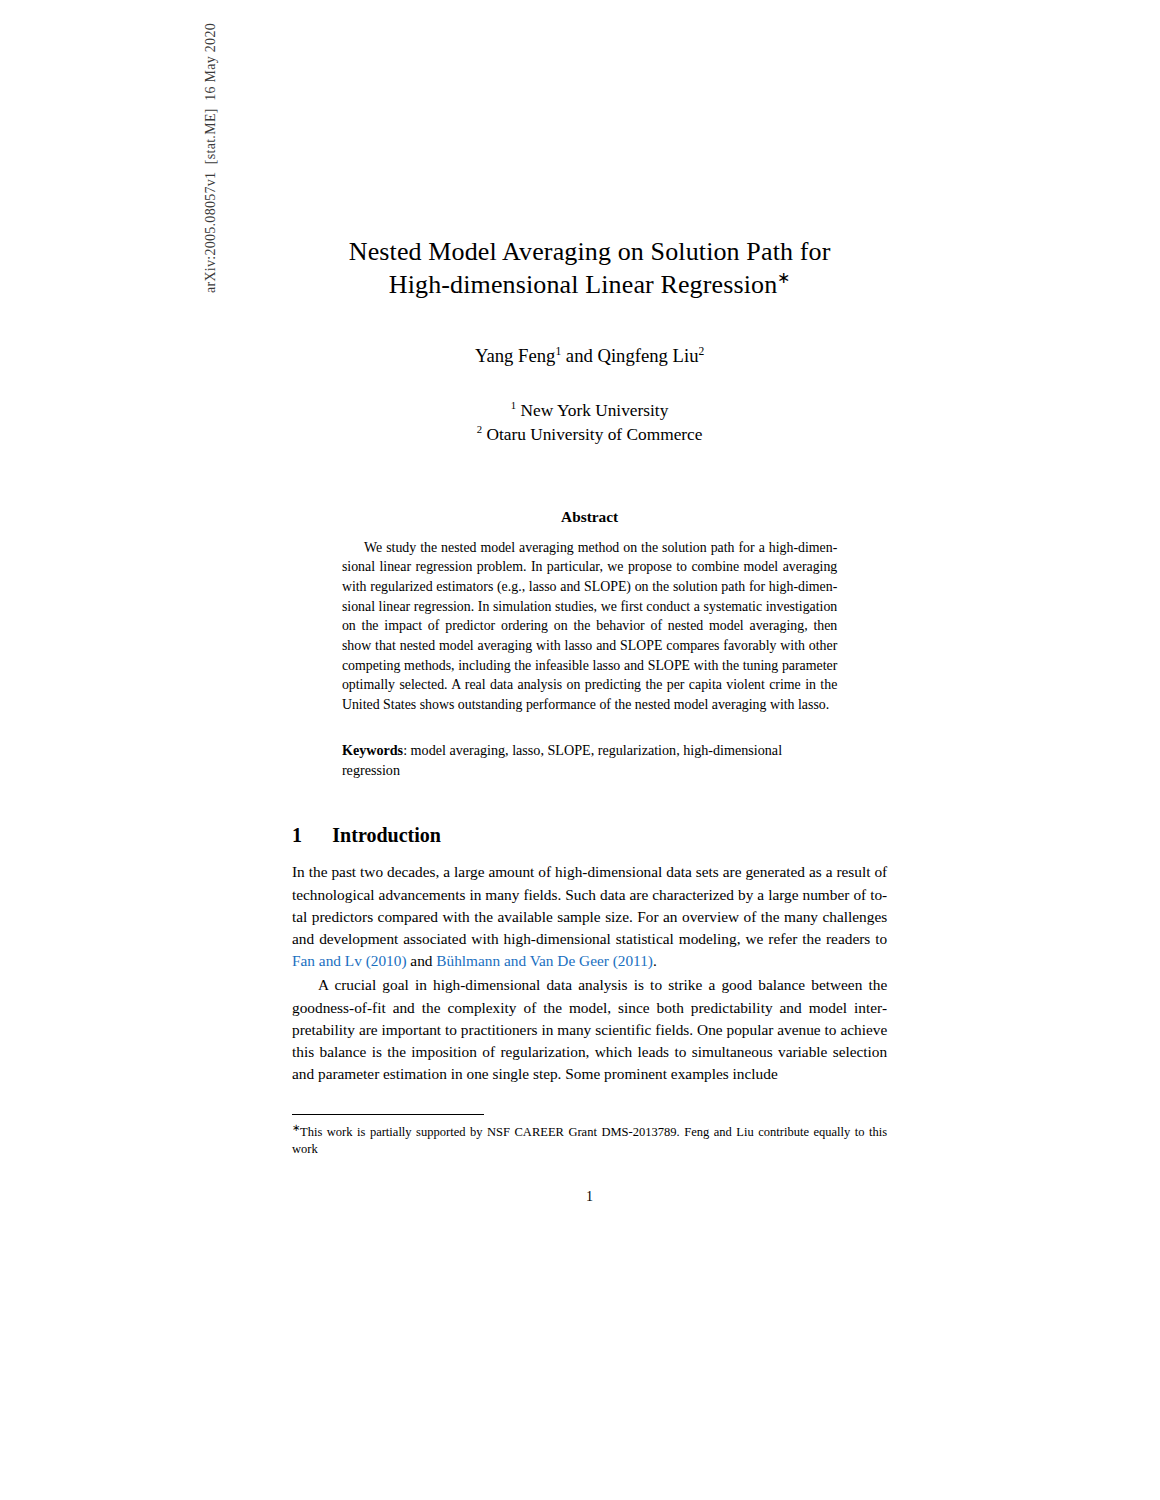arXiv:2005.08057v1 [stat.ME] 16 May 2020
Nested Model Averaging on Solution Path for
High-dimensional Linear Regression∗
Yang Feng1 and Qingfeng Liu2
1 New York University
2 Otaru University of Commerce
Abstract
We study the nested model averaging method on the solution path for a high-dimensional linear regression problem. In particular, we propose to combine model averaging with regularized estimators (e.g., lasso and SLOPE) on the solution path for high-dimensional linear regression. In simulation studies, we first conduct a systematic investigation on the impact of predictor ordering on the behavior of nested model averaging, then show that nested model averaging with lasso and SLOPE compares favorably with other competing methods, including the infeasible lasso and SLOPE with the tuning parameter optimally selected. A real data analysis on predicting the per capita violent crime in the United States shows outstanding performance of the nested model averaging with lasso.
Keywords: model averaging, lasso, SLOPE, regularization, high-dimensional regression
1 Introduction
In the past two decades, a large amount of high-dimensional data sets are generated as a result of technological advancements in many fields. Such data are characterized by a large number of total predictors compared with the available sample size. For an overview of the many challenges and development associated with high-dimensional statistical modeling, we refer the readers to Fan and Lv (2010) and Bühlmann and Van De Geer (2011).
A crucial goal in high-dimensional data analysis is to strike a good balance between the goodness-of-fit and the complexity of the model, since both predictability and model interpretability are important to practitioners in many scientific fields. One popular avenue to achieve this balance is the imposition of regularization, which leads to simultaneous variable selection and parameter estimation in one single step. Some prominent examples include
∗This work is partially supported by NSF CAREER Grant DMS-2013789. Feng and Liu contribute equally to this work
1